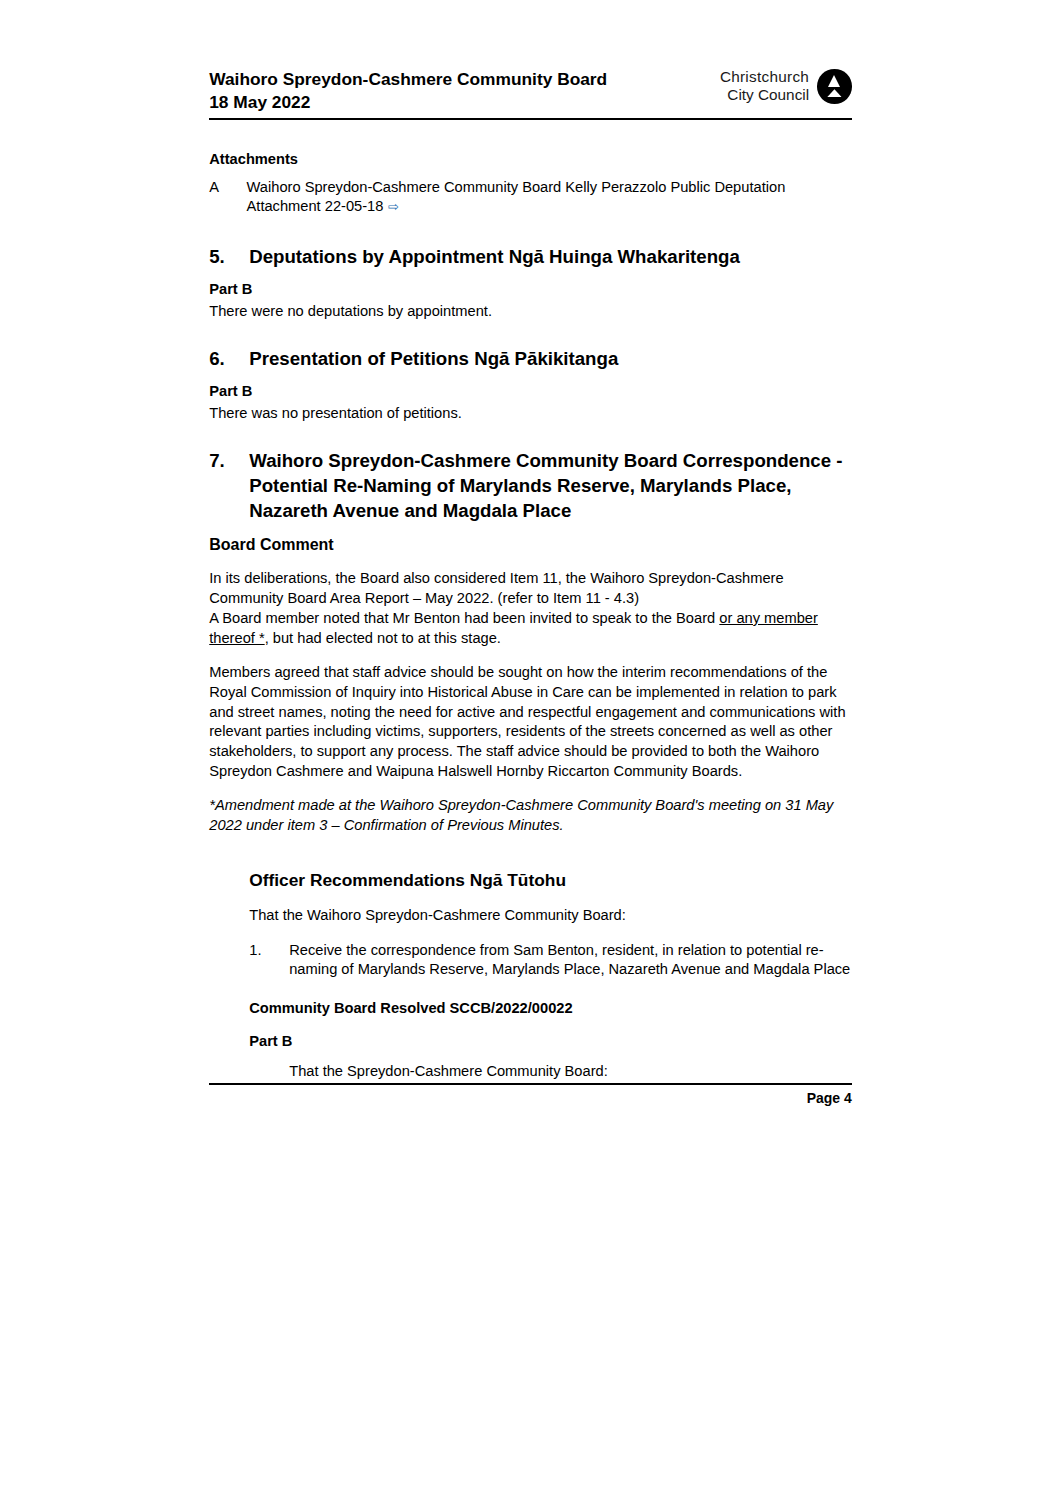Waihoro Spreydon-Cashmere Community Board
18 May 2022
Christchurch
City Council
Attachments
A
Waihoro Spreydon-Cashmere Community Board Kelly Perazzolo Public Deputation Attachment 22-05-18 ⇨
5. Deputations by Appointment Ngā Huinga Whakaritenga
Part B
There were no deputations by appointment.
6. Presentation of Petitions Ngā Pākikitanga
Part B
There was no presentation of petitions.
7. Waihoro Spreydon-Cashmere Community Board Correspondence - Potential Re-Naming of Marylands Reserve, Marylands Place, Nazareth Avenue and Magdala Place
Board Comment
In its deliberations, the Board also considered Item 11, the Waihoro Spreydon-Cashmere Community Board Area Report – May 2022. (refer to Item 11 - 4.3)
A Board member noted that Mr Benton had been invited to speak to the Board or any member thereof *, but had elected not to at this stage.
Members agreed that staff advice should be sought on how the interim recommendations of the Royal Commission of Inquiry into Historical Abuse in Care can be implemented in relation to park and street names, noting the need for active and respectful engagement and communications with relevant parties including victims, supporters, residents of the streets concerned as well as other stakeholders, to support any process. The staff advice should be provided to both the Waihoro Spreydon Cashmere and Waipuna Halswell Hornby Riccarton Community Boards.
*Amendment made at the Waihoro Spreydon-Cashmere Community Board's meeting on 31 May 2022 under item 3 – Confirmation of Previous Minutes.
Officer Recommendations Ngā Tūtohu
That the Waihoro Spreydon-Cashmere Community Board:
1.
Receive the correspondence from Sam Benton, resident, in relation to potential re-naming of Marylands Reserve, Marylands Place, Nazareth Avenue and Magdala Place
Community Board Resolved SCCB/2022/00022
Part B
That the Spreydon-Cashmere Community Board:
Page 4